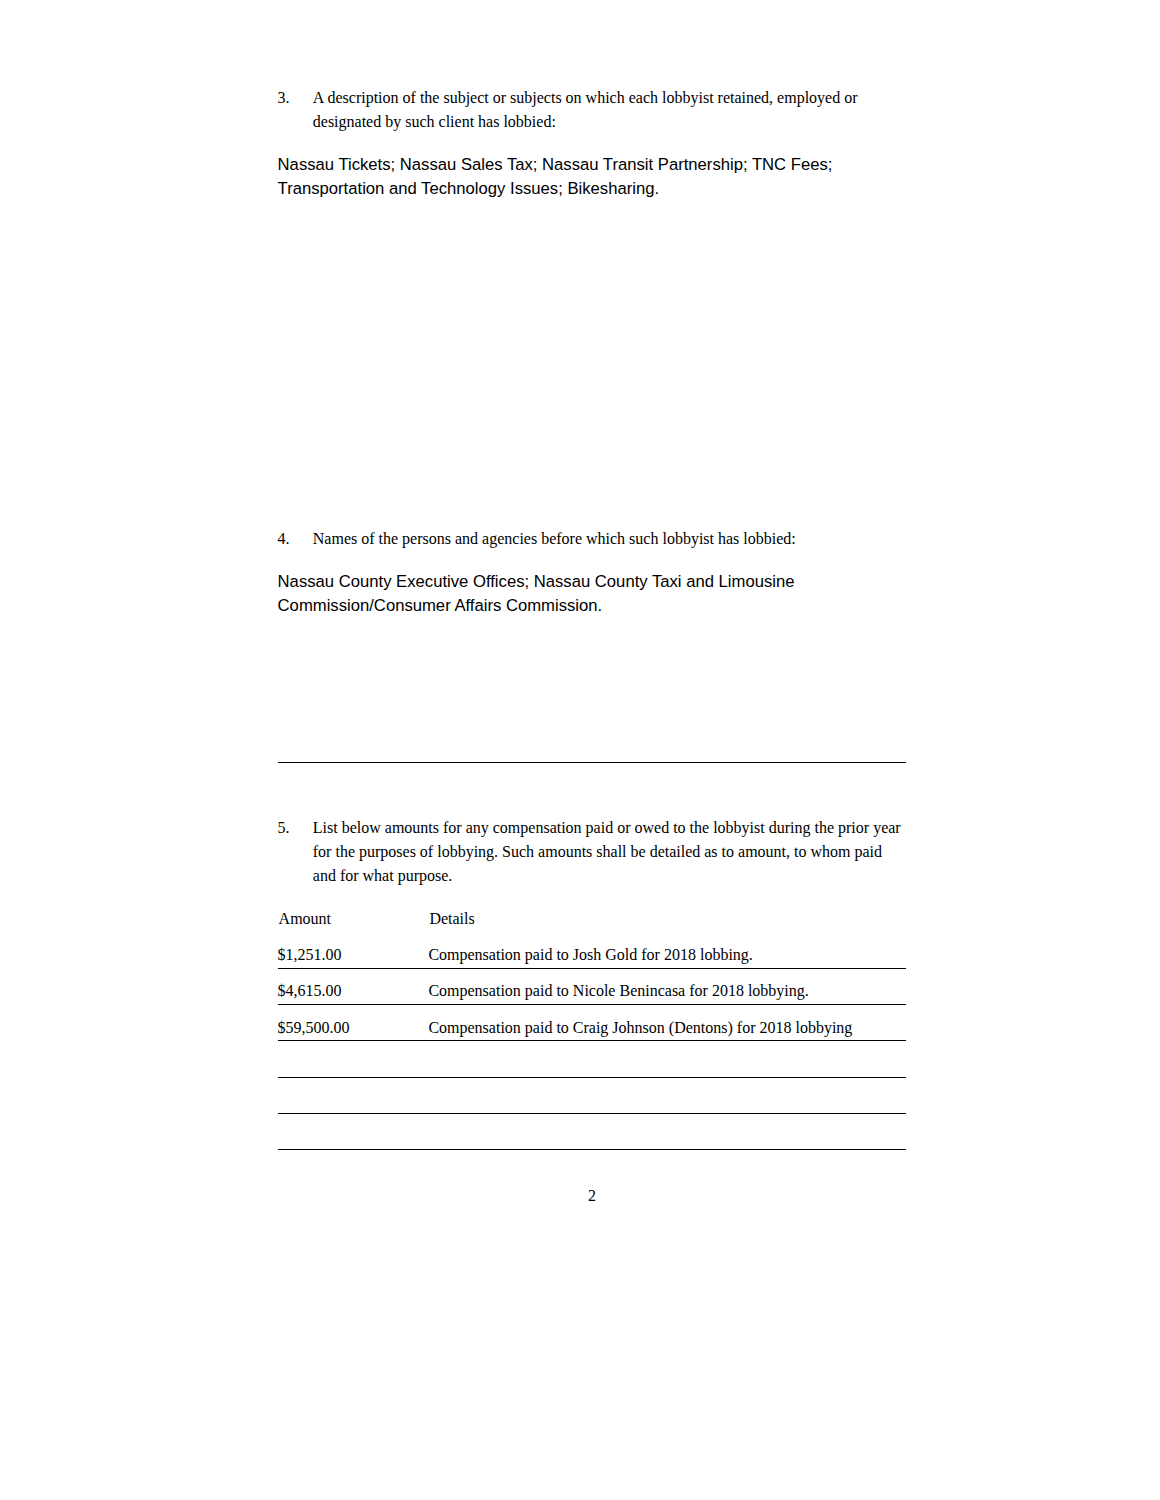3. A description of the subject or subjects on which each lobbyist retained, employed or designated by such client has lobbied:
Nassau Tickets; Nassau Sales Tax; Nassau Transit Partnership; TNC Fees; Transportation and Technology Issues; Bikesharing.
4. Names of the persons and agencies before which such lobbyist has lobbied:
Nassau County Executive Offices; Nassau County Taxi and Limousine Commission/Consumer Affairs Commission.
5. List below amounts for any compensation paid or owed to the lobbyist during the prior year for the purposes of lobbying. Such amounts shall be detailed as to amount, to whom paid and for what purpose.
| Amount | Details |
| --- | --- |
| $1,251.00 | Compensation paid to Josh Gold for 2018 lobbing. |
| $4,615.00 | Compensation paid to Nicole Benincasa for 2018 lobbying. |
| $59,500.00 | Compensation paid to Craig Johnson (Dentons) for 2018 lobbying |
2